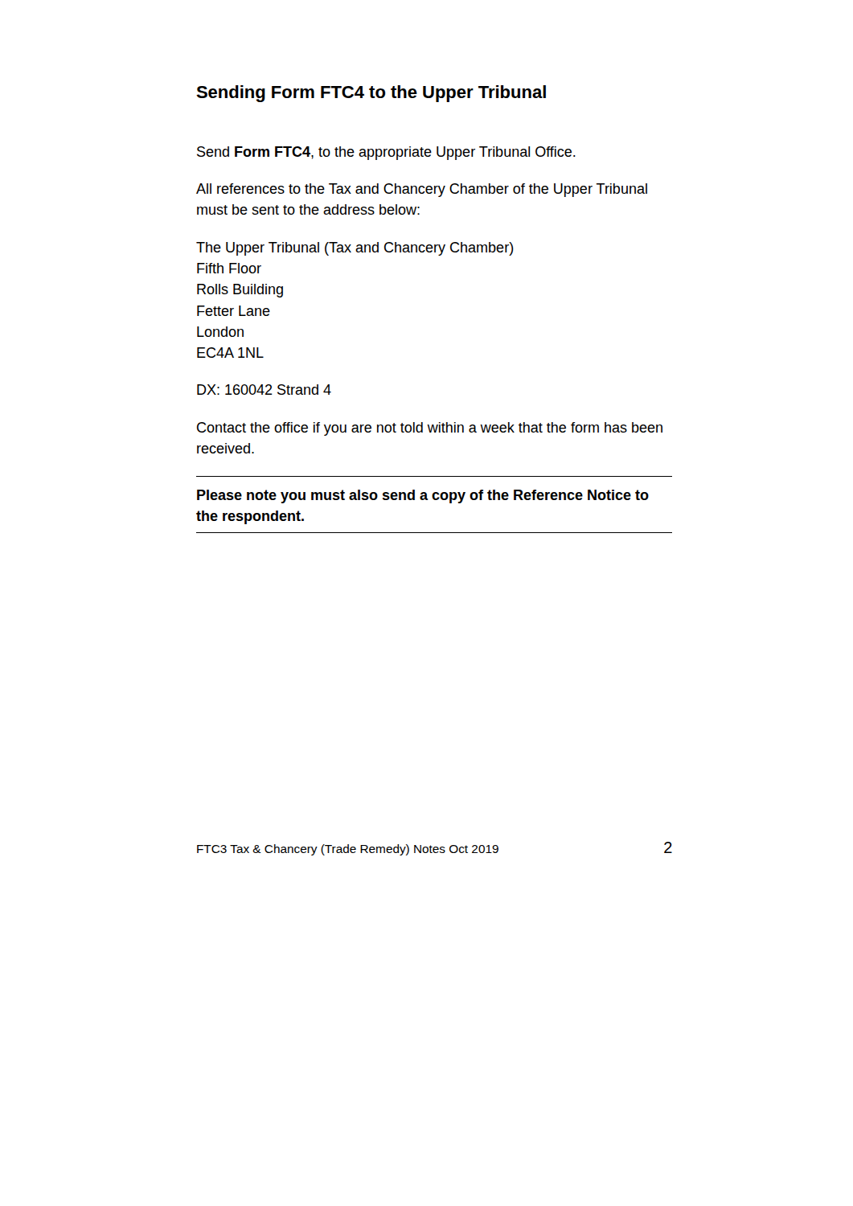Sending Form FTC4 to the Upper Tribunal
Send Form FTC4, to the appropriate Upper Tribunal Office.
All references to the Tax and Chancery Chamber of the Upper Tribunal must be sent to the address below:
The Upper Tribunal (Tax and Chancery Chamber)
Fifth Floor
Rolls Building
Fetter Lane
London
EC4A 1NL
DX: 160042 Strand 4
Contact the office if you are not told within a week that the form has been received.
Please note you must also send a copy of the Reference Notice to the respondent.
FTC3 Tax & Chancery (Trade Remedy) Notes Oct 2019 2